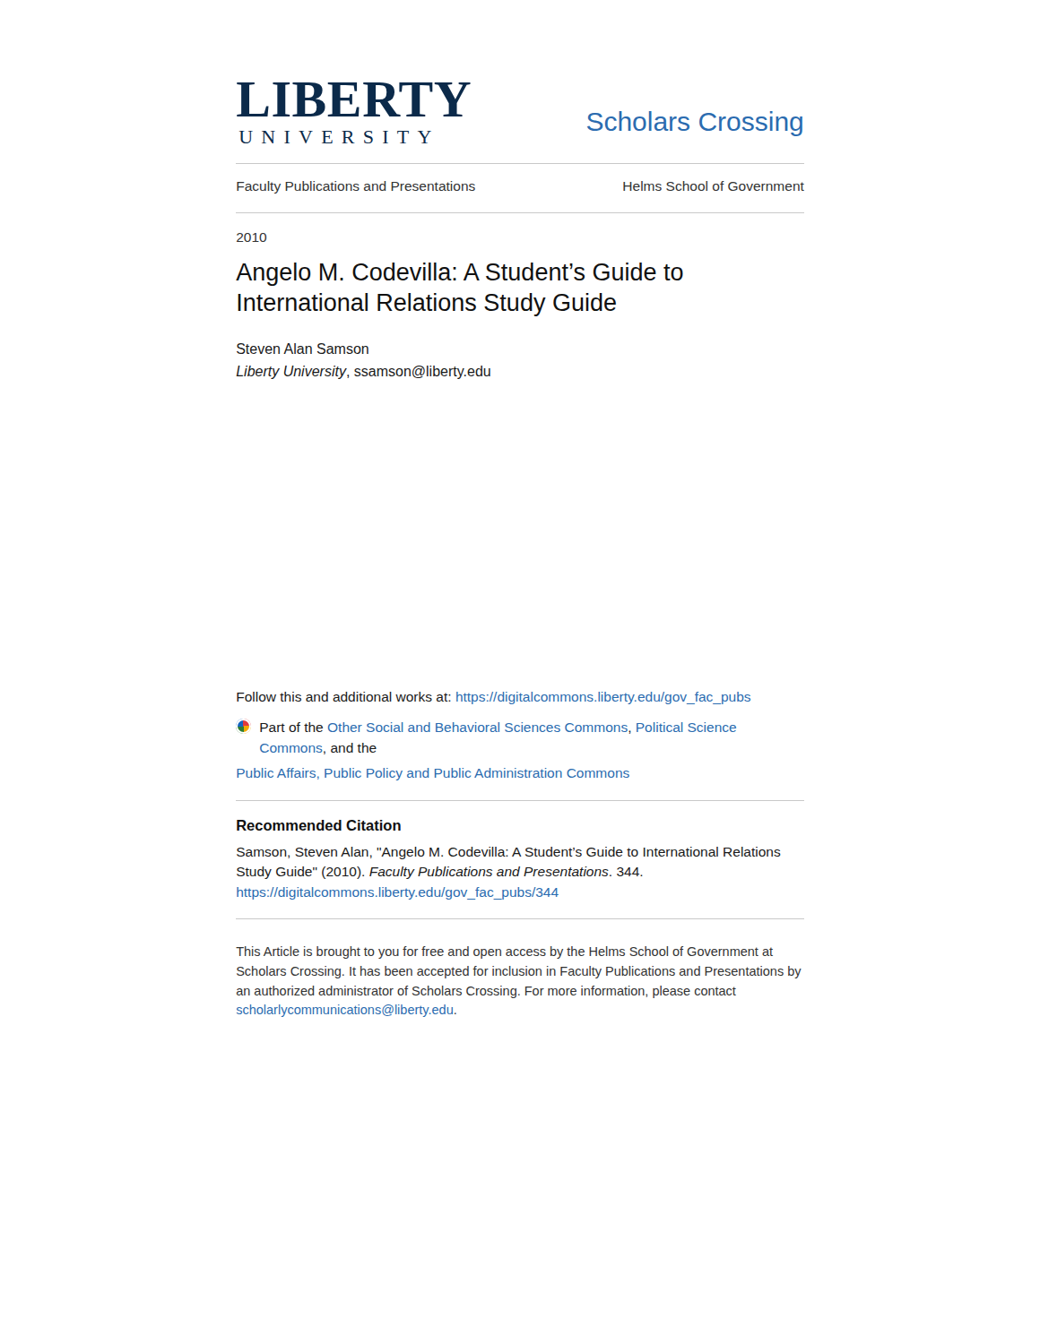LIBERTY UNIVERSITY
Scholars Crossing
Faculty Publications and Presentations Helms School of Government
2010
Angelo M. Codevilla: A Student’s Guide to International Relations Study Guide
Steven Alan Samson Liberty University, ssamson@liberty.edu
Follow this and additional works at: https://digitalcommons.liberty.edu/gov_fac_pubs
Part of the Other Social and Behavioral Sciences Commons, Political Science Commons, and the
Public Affairs, Public Policy and Public Administration Commons
Recommended Citation
Samson, Steven Alan, "Angelo M. Codevilla: A Student’s Guide to International Relations Study Guide" (2010). Faculty Publications and Presentations. 344.
https://digitalcommons.liberty.edu/gov_fac_pubs/344
This Article is brought to you for free and open access by the Helms School of Government at Scholars Crossing. It has been accepted for inclusion in Faculty Publications and Presentations by an authorized administrator of Scholars Crossing. For more information, please contact scholarlycommunications@liberty.edu.